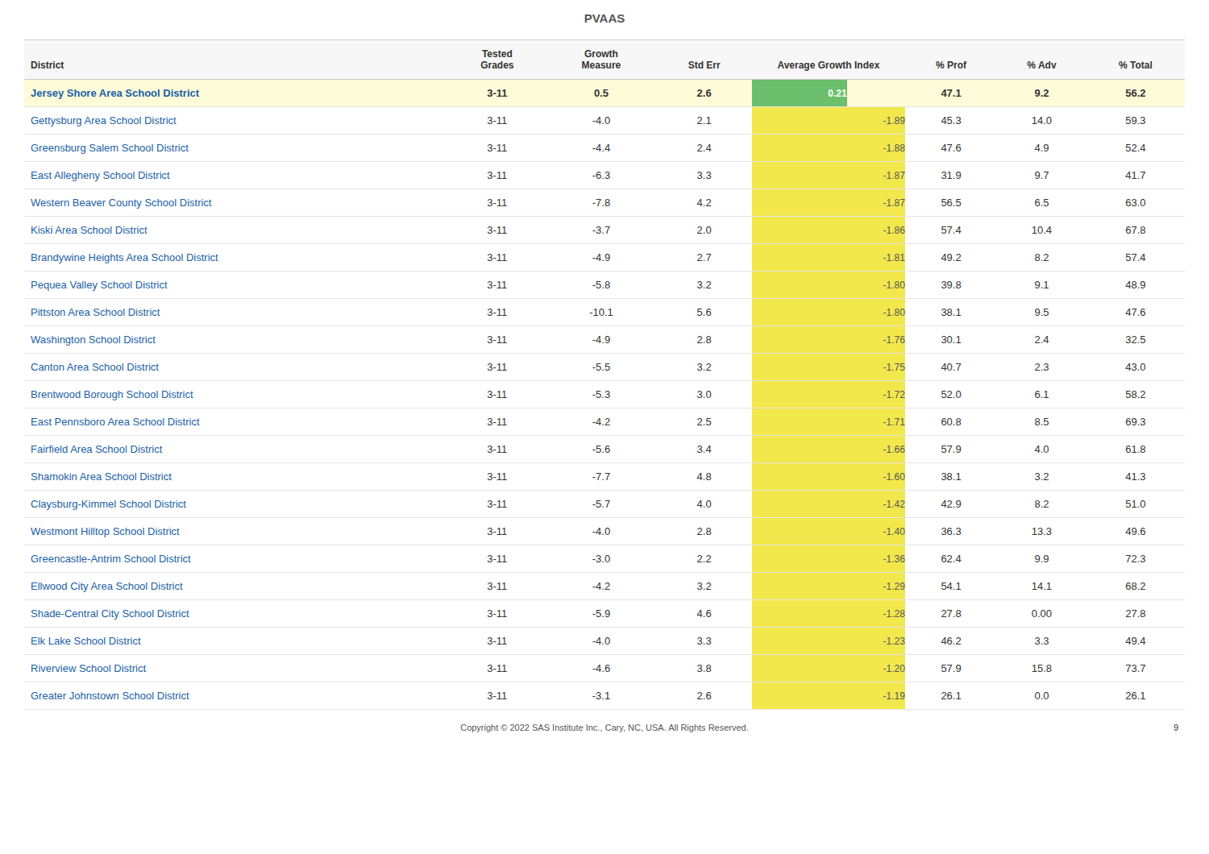PVAAS
| District | Tested Grades | Growth Measure | Std Err | Average Growth Index | % Prof | % Adv | % Total |
| --- | --- | --- | --- | --- | --- | --- | --- |
| Jersey Shore Area School District | 3-11 | 0.5 | 2.6 | 0.21 | 47.1 | 9.2 | 56.2 |
| Gettysburg Area School District | 3-11 | -4.0 | 2.1 | -1.89 | 45.3 | 14.0 | 59.3 |
| Greensburg Salem School District | 3-11 | -4.4 | 2.4 | -1.88 | 47.6 | 4.9 | 52.4 |
| East Allegheny School District | 3-11 | -6.3 | 3.3 | -1.87 | 31.9 | 9.7 | 41.7 |
| Western Beaver County School District | 3-11 | -7.8 | 4.2 | -1.87 | 56.5 | 6.5 | 63.0 |
| Kiski Area School District | 3-11 | -3.7 | 2.0 | -1.86 | 57.4 | 10.4 | 67.8 |
| Brandywine Heights Area School District | 3-11 | -4.9 | 2.7 | -1.81 | 49.2 | 8.2 | 57.4 |
| Pequea Valley School District | 3-11 | -5.8 | 3.2 | -1.80 | 39.8 | 9.1 | 48.9 |
| Pittston Area School District | 3-11 | -10.1 | 5.6 | -1.80 | 38.1 | 9.5 | 47.6 |
| Washington School District | 3-11 | -4.9 | 2.8 | -1.76 | 30.1 | 2.4 | 32.5 |
| Canton Area School District | 3-11 | -5.5 | 3.2 | -1.75 | 40.7 | 2.3 | 43.0 |
| Brentwood Borough School District | 3-11 | -5.3 | 3.0 | -1.72 | 52.0 | 6.1 | 58.2 |
| East Pennsboro Area School District | 3-11 | -4.2 | 2.5 | -1.71 | 60.8 | 8.5 | 69.3 |
| Fairfield Area School District | 3-11 | -5.6 | 3.4 | -1.66 | 57.9 | 4.0 | 61.8 |
| Shamokin Area School District | 3-11 | -7.7 | 4.8 | -1.60 | 38.1 | 3.2 | 41.3 |
| Claysburg-Kimmel School District | 3-11 | -5.7 | 4.0 | -1.42 | 42.9 | 8.2 | 51.0 |
| Westmont Hilltop School District | 3-11 | -4.0 | 2.8 | -1.40 | 36.3 | 13.3 | 49.6 |
| Greencastle-Antrim School District | 3-11 | -3.0 | 2.2 | -1.36 | 62.4 | 9.9 | 72.3 |
| Ellwood City Area School District | 3-11 | -4.2 | 3.2 | -1.29 | 54.1 | 14.1 | 68.2 |
| Shade-Central City School District | 3-11 | -5.9 | 4.6 | -1.28 | 27.8 | 0.00 | 27.8 |
| Elk Lake School District | 3-11 | -4.0 | 3.3 | -1.23 | 46.2 | 3.3 | 49.4 |
| Riverview School District | 3-11 | -4.6 | 3.8 | -1.20 | 57.9 | 15.8 | 73.7 |
| Greater Johnstown School District | 3-11 | -3.1 | 2.6 | -1.19 | 26.1 | 0.0 | 26.1 |
Copyright © 2022 SAS Institute Inc., Cary, NC, USA. All Rights Reserved. 9